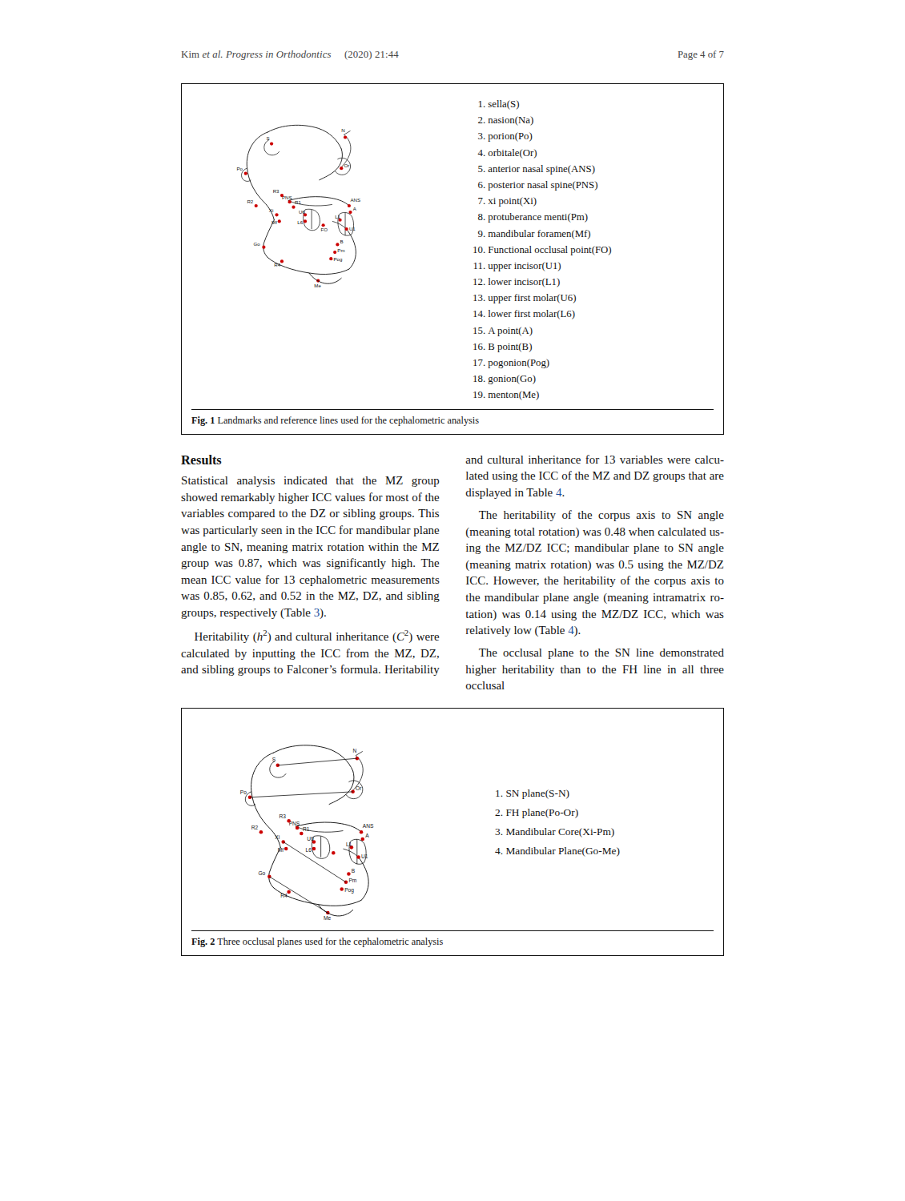Kim et al. Progress in Orthodontics (2020) 21:44
Page 4 of 7
S N Or Po PNS ANS A R3 R1 R2 Xi Mf Go R4 Me U6 L6 FO L1 U1 B Pm Pog
sella(S)
nasion(Na)
porion(Po)
orbitale(Or)
anterior nasal spine(ANS)
posterior nasal spine(PNS)
xi point(Xi)
protuberance menti(Pm)
mandibular foramen(Mf)
Functional occlusal point(FO)
upper incisor(U1)
lower incisor(L1)
upper first molar(U6)
lower first molar(L6)
A point(A)
B point(B)
pogonion(Pog)
gonion(Go)
menton(Me)
Fig. 1 Landmarks and reference lines used for the cephalometric analysis
Results
Statistical analysis indicated that the MZ group showed remarkably higher ICC values for most of the variables compared to the DZ or sibling groups. This was particularly seen in the ICC for mandibular plane angle to SN, meaning matrix rotation within the MZ group was 0.87, which was significantly high. The mean ICC value for 13 cephalometric measurements was 0.85, 0.62, and 0.52 in the MZ, DZ, and sibling groups, respectively (Table 3).
Heritability (h2) and cultural inheritance (C2) were calculated by inputting the ICC from the MZ, DZ, and sibling groups to Falconer’s formula. Heritability and cultural inheritance for 13 variables were calculated using the ICC of the MZ and DZ groups that are displayed in Table 4.
The heritability of the corpus axis to SN angle (meaning total rotation) was 0.48 when calculated using the MZ/DZ ICC; mandibular plane to SN angle (meaning matrix rotation) was 0.5 using the MZ/DZ ICC. However, the heritability of the corpus axis to the mandibular plane angle (meaning intramatrix rotation) was 0.14 using the MZ/DZ ICC, which was relatively low (Table 4).
The occlusal plane to the SN line demonstrated higher heritability than to the FH line in all three occlusal
S N Or Po PNS ANS A R3 R1 R2 Xi Mf Go R4 Me U6 L6 L1 U1 B Pm Pog
1. SN plane(S-N)
2. FH plane(Po-Or)
3. Mandibular Core(Xi-Pm)
4. Mandibular Plane(Go-Me)
Fig. 2 Three occlusal planes used for the cephalometric analysis